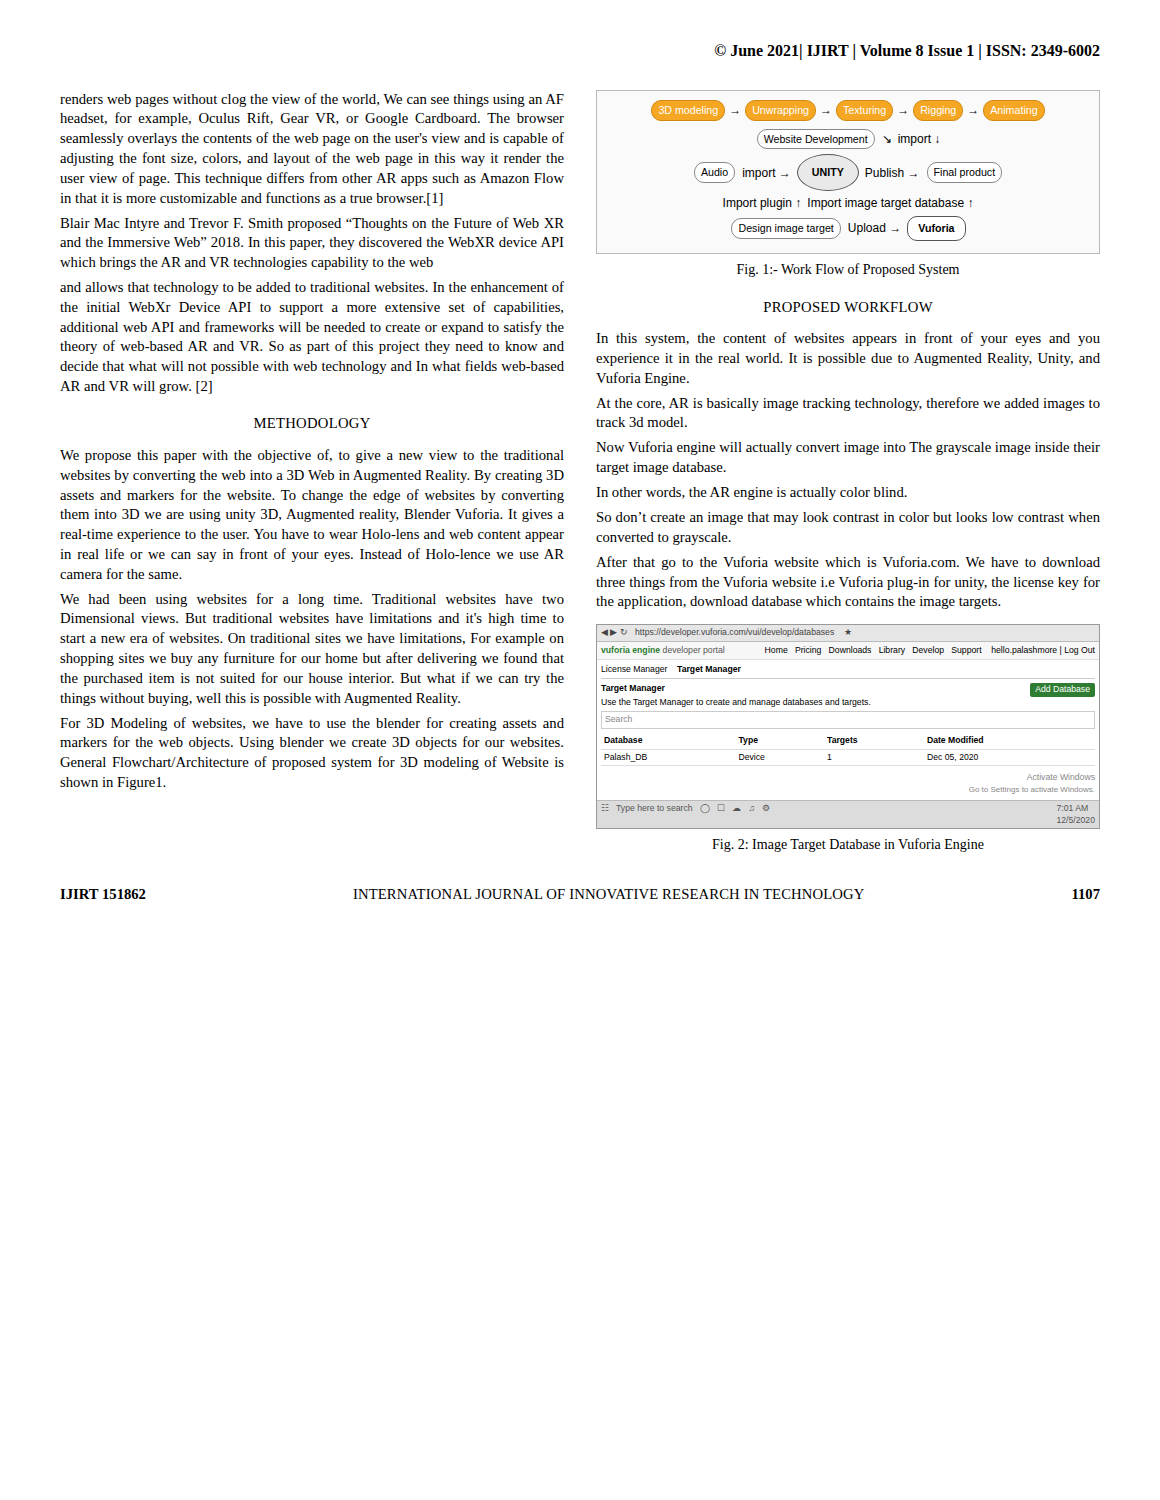© June 2021| IJIRT | Volume 8 Issue 1 | ISSN: 2349-6002
renders web pages without clog the view of the world, We can see things using an AF headset, for example, Oculus Rift, Gear VR, or Google Cardboard. The browser seamlessly overlays the contents of the web page on the user's view and is capable of adjusting the font size, colors, and layout of the web page in this way it render the user view of page. This technique differs from other AR apps such as Amazon Flow in that it is more customizable and functions as a true browser.[1]
Blair Mac Intyre and Trevor F. Smith proposed “Thoughts on the Future of Web XR and the Immersive Web” 2018. In this paper, they discovered the WebXR device API which brings the AR and VR technologies capability to the web
and allows that technology to be added to traditional websites. In the enhancement of the initial WebXr Device API to support a more extensive set of capabilities, additional web API and frameworks will be needed to create or expand to satisfy the theory of web-based AR and VR. So as part of this project they need to know and decide that what will not possible with web technology and In what fields web-based AR and VR will grow. [2]
METHODOLOGY
We propose this paper with the objective of, to give a new view to the traditional websites by converting the web into a 3D Web in Augmented Reality. By creating 3D assets and markers for the website. To change the edge of websites by converting them into 3D we are using unity 3D, Augmented reality, Blender Vuforia. It gives a real-time experience to the user. You have to wear Holo-lens and web content appear in real life or we can say in front of your eyes. Instead of Holo-lence we use AR camera for the same.
We had been using websites for a long time. Traditional websites have two Dimensional views. But traditional websites have limitations and it's high time to start a new era of websites. On traditional sites we have limitations, For example on shopping sites we buy any furniture for our home but after delivering we found that the purchased item is not suited for our house interior. But what if we can try the things without buying, well this is possible with Augmented Reality.
For 3D Modeling of websites, we have to use the blender for creating assets and markers for the web objects. Using blender we create 3D objects for our websites. General Flowchart/Architecture of proposed system for 3D modeling of Website is shown in Figure1.
3D modeling → Unwrapping → Texturing → Rigging → Animating
Website Development ↘ import ↓
Audio import → UNITY Publish → Final product
Import plugin ↑ Import image target database ↑
Design image target Upload → Vuforia
Fig. 1:- Work Flow of Proposed System
PROPOSED WORKFLOW
In this system, the content of websites appears in front of your eyes and you experience it in the real world. It is possible due to Augmented Reality, Unity, and Vuforia Engine.
At the core, AR is basically image tracking technology, therefore we added images to track 3d model.
Now Vuforia engine will actually convert image into The grayscale image inside their target image database.
In other words, the AR engine is actually color blind.
So don’t create an image that may look contrast in color but looks low contrast when converted to grayscale.
After that go to the Vuforia website which is Vuforia.com. We have to download three things from the Vuforia website i.e Vuforia plug-in for unity, the license key for the application, download database which contains the image targets.
◀ ▶ ↻ https://developer.vuforia.com/vui/develop/databases ★
vuforia engine developer portal Home Pricing Downloads Library Develop Support hello.palashmore | Log Out
License Manager Target Manager
Add Database Target Manager
Use the Target Manager to create and manage databases and targets.
Search
| Database | Type | Targets | Date Modified |
| --- | --- | --- | --- |
| Palash_DB | Device | 1 | Dec 05, 2020 |
Activate Windows
Go to Settings to activate Windows.
☷ Type here to search ◯ ☐ ☁ ♫ ⚙ 7:01 AM
12/5/2020
Fig. 2: Image Target Database in Vuforia Engine
IJIRT 151862 INTERNATIONAL JOURNAL OF INNOVATIVE RESEARCH IN TECHNOLOGY 1107